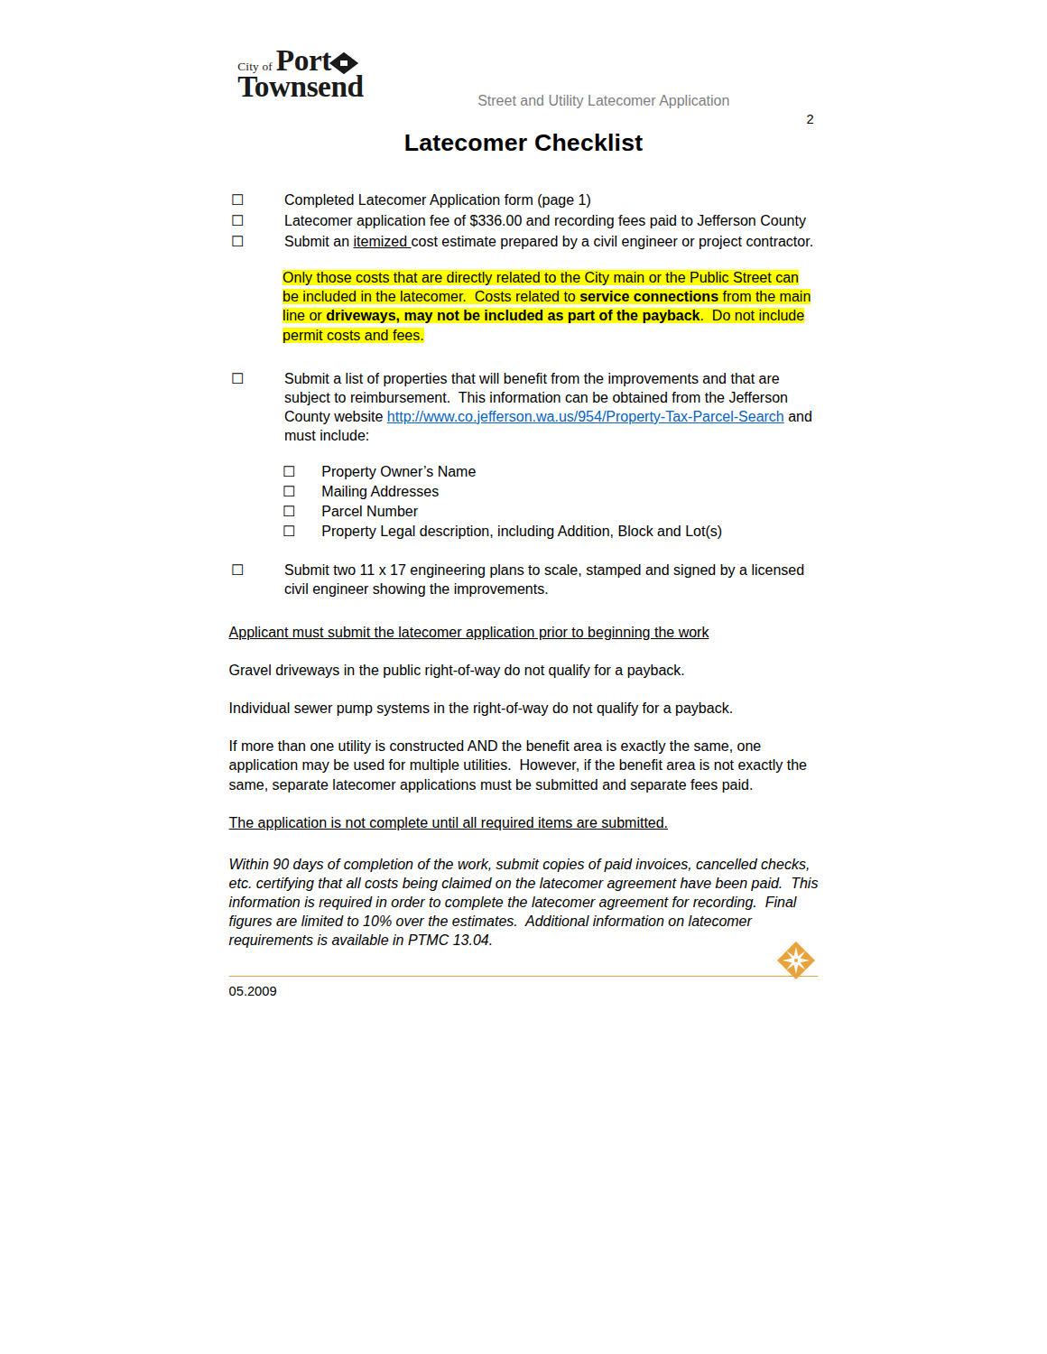City of Port
Townsend
Street and Utility Latecomer Application
2
Latecomer Checklist
☐
Completed Latecomer Application form (page 1)
☐
Latecomer application fee of $336.00 and recording fees paid to Jefferson County
☐
Submit an itemized cost estimate prepared by a civil engineer or project contractor.
Only those costs that are directly related to the City main or the Public Street can be included in the latecomer. Costs related to service connections from the main line or driveways, may not be included as part of the payback. Do not include permit costs and fees.
☐
Submit a list of properties that will benefit from the improvements and that are subject to reimbursement. This information can be obtained from the Jefferson County website http://www.co.jefferson.wa.us/954/Property-Tax-Parcel-Search and must include:
☐
Property Owner’s Name
☐
Mailing Addresses
☐
Parcel Number
☐
Property Legal description, including Addition, Block and Lot(s)
☐
Submit two 11 x 17 engineering plans to scale, stamped and signed by a licensed civil engineer showing the improvements.
Applicant must submit the latecomer application prior to beginning the work
Gravel driveways in the public right-of-way do not qualify for a payback.
Individual sewer pump systems in the right-of-way do not qualify for a payback.
If more than one utility is constructed AND the benefit area is exactly the same, one application may be used for multiple utilities. However, if the benefit area is not exactly the same, separate latecomer applications must be submitted and separate fees paid.
The application is not complete until all required items are submitted.
Within 90 days of completion of the work, submit copies of paid invoices, cancelled checks, etc. certifying that all costs being claimed on the latecomer agreement have been paid. This information is required in order to complete the latecomer agreement for recording. Final figures are limited to 10% over the estimates. Additional information on latecomer requirements is available in PTMC 13.04.
05.2009